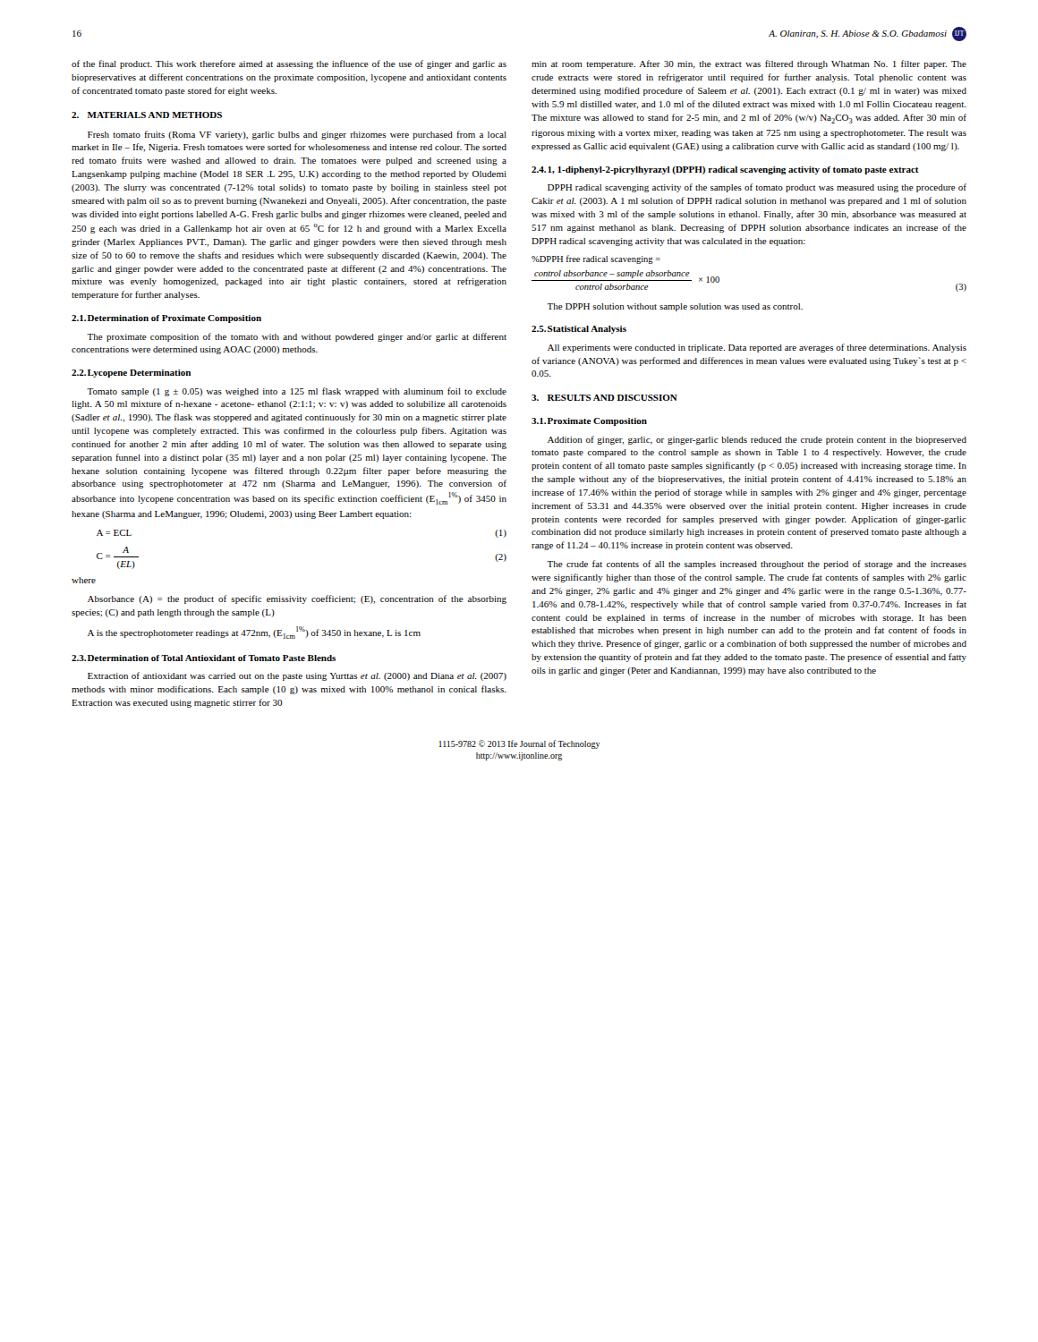16
A. Olaniran, S. H. Abiose & S.O. GbadamosiIJT
of the final product. This work therefore aimed at assessing the influence of the use of ginger and garlic as biopreservatives at different concentrations on the proximate composition, lycopene and antioxidant contents of concentrated tomato paste stored for eight weeks.
2. MATERIALS AND METHODS
Fresh tomato fruits (Roma VF variety), garlic bulbs and ginger rhizomes were purchased from a local market in Ile – Ife, Nigeria. Fresh tomatoes were sorted for wholesomeness and intense red colour. The sorted red tomato fruits were washed and allowed to drain. The tomatoes were pulped and screened using a Langsenkamp pulping machine (Model 18 SER .L 295, U.K) according to the method reported by Oludemi (2003). The slurry was concentrated (7-12% total solids) to tomato paste by boiling in stainless steel pot smeared with palm oil so as to prevent burning (Nwanekezi and Onyeali, 2005). After concentration, the paste was divided into eight portions labelled A-G. Fresh garlic bulbs and ginger rhizomes were cleaned, peeled and 250 g each was dried in a Gallenkamp hot air oven at 65 oC for 12 h and ground with a Marlex Excella grinder (Marlex Appliances PVT., Daman). The garlic and ginger powders were then sieved through mesh size of 50 to 60 to remove the shafts and residues which were subsequently discarded (Kaewin, 2004). The garlic and ginger powder were added to the concentrated paste at different (2 and 4%) concentrations. The mixture was evenly homogenized, packaged into air tight plastic containers, stored at refrigeration temperature for further analyses.
2.1. Determination of Proximate Composition
The proximate composition of the tomato with and without powdered ginger and/or garlic at different concentrations were determined using AOAC (2000) methods.
2.2. Lycopene Determination
Tomato sample (1 g ± 0.05) was weighed into a 125 ml flask wrapped with aluminum foil to exclude light. A 50 ml mixture of n-hexane - acetone- ethanol (2:1:1; v: v: v) was added to solubilize all carotenoids (Sadler et al., 1990). The flask was stoppered and agitated continuously for 30 min on a magnetic stirrer plate until lycopene was completely extracted. This was confirmed in the colourless pulp fibers. Agitation was continued for another 2 min after adding 10 ml of water. The solution was then allowed to separate using separation funnel into a distinct polar (35 ml) layer and a non polar (25 ml) layer containing lycopene. The hexane solution containing lycopene was filtered through 0.22µm filter paper before measuring the absorbance using spectrophotometer at 472 nm (Sharma and LeManguer, 1996). The conversion of absorbance into lycopene concentration was based on its specific extinction coefficient (E1cm1%) of 3450 in hexane (Sharma and LeManguer, 1996; Oludemi, 2003) using Beer Lambert equation:
A = ECL (1)
C = A(EL) (2)
where
Absorbance (A) = the product of specific emissivity coefficient; (E), concentration of the absorbing species; (C) and path length through the sample (L)
A is the spectrophotometer readings at 472nm, (E1cm1%) of 3450 in hexane, L is 1cm
2.3. Determination of Total Antioxidant of Tomato Paste Blends
Extraction of antioxidant was carried out on the paste using Yurttas et al. (2000) and Diana et al. (2007) methods with minor modifications. Each sample (10 g) was mixed with 100% methanol in conical flasks. Extraction was executed using magnetic stirrer for 30
min at room temperature. After 30 min, the extract was filtered through Whatman No. 1 filter paper. The crude extracts were stored in refrigerator until required for further analysis. Total phenolic content was determined using modified procedure of Saleem et al. (2001). Each extract (0.1 g/ ml in water) was mixed with 5.9 ml distilled water, and 1.0 ml of the diluted extract was mixed with 1.0 ml Follin Ciocateau reagent. The mixture was allowed to stand for 2-5 min, and 2 ml of 20% (w/v) Na2CO3 was added. After 30 min of rigorous mixing with a vortex mixer, reading was taken at 725 nm using a spectrophotometer. The result was expressed as Gallic acid equivalent (GAE) using a calibration curve with Gallic acid as standard (100 mg/ l).
2.4. 1, 1-diphenyl-2-picrylhyrazyl (DPPH) radical scavenging activity of tomato paste extract
DPPH radical scavenging activity of the samples of tomato product was measured using the procedure of Cakir et al. (2003). A 1 ml solution of DPPH radical solution in methanol was prepared and 1 ml of solution was mixed with 3 ml of the sample solutions in ethanol. Finally, after 30 min, absorbance was measured at 517 nm against methanol as blank. Decreasing of DPPH solution absorbance indicates an increase of the DPPH radical scavenging activity that was calculated in the equation:
%DPPH free radical scavenging = control absorbance – sample absorbance control absorbance × 100 (3)
The DPPH solution without sample solution was used as control.
2.5. Statistical Analysis
All experiments were conducted in triplicate. Data reported are averages of three determinations. Analysis of variance (ANOVA) was performed and differences in mean values were evaluated using Tukey`s test at p < 0.05.
3. RESULTS AND DISCUSSION
3.1. Proximate Composition
Addition of ginger, garlic, or ginger-garlic blends reduced the crude protein content in the biopreserved tomato paste compared to the control sample as shown in Table 1 to 4 respectively. However, the crude protein content of all tomato paste samples significantly (p < 0.05) increased with increasing storage time. In the sample without any of the biopreservatives, the initial protein content of 4.41% increased to 5.18% an increase of 17.46% within the period of storage while in samples with 2% ginger and 4% ginger, percentage increment of 53.31 and 44.35% were observed over the initial protein content. Higher increases in crude protein contents were recorded for samples preserved with ginger powder. Application of ginger-garlic combination did not produce similarly high increases in protein content of preserved tomato paste although a range of 11.24 – 40.11% increase in protein content was observed.
The crude fat contents of all the samples increased throughout the period of storage and the increases were significantly higher than those of the control sample. The crude fat contents of samples with 2% garlic and 2% ginger, 2% garlic and 4% ginger and 2% ginger and 4% garlic were in the range 0.5-1.36%, 0.77-1.46% and 0.78-1.42%, respectively while that of control sample varied from 0.37-0.74%. Increases in fat content could be explained in terms of increase in the number of microbes with storage. It has been established that microbes when present in high number can add to the protein and fat content of foods in which they thrive. Presence of ginger, garlic or a combination of both suppressed the number of microbes and by extension the quantity of protein and fat they added to the tomato paste. The presence of essential and fatty oils in garlic and ginger (Peter and Kandiannan, 1999) may have also contributed to the
1115-9782 © 2013 Ife Journal of Technology
http://www.ijtonline.org